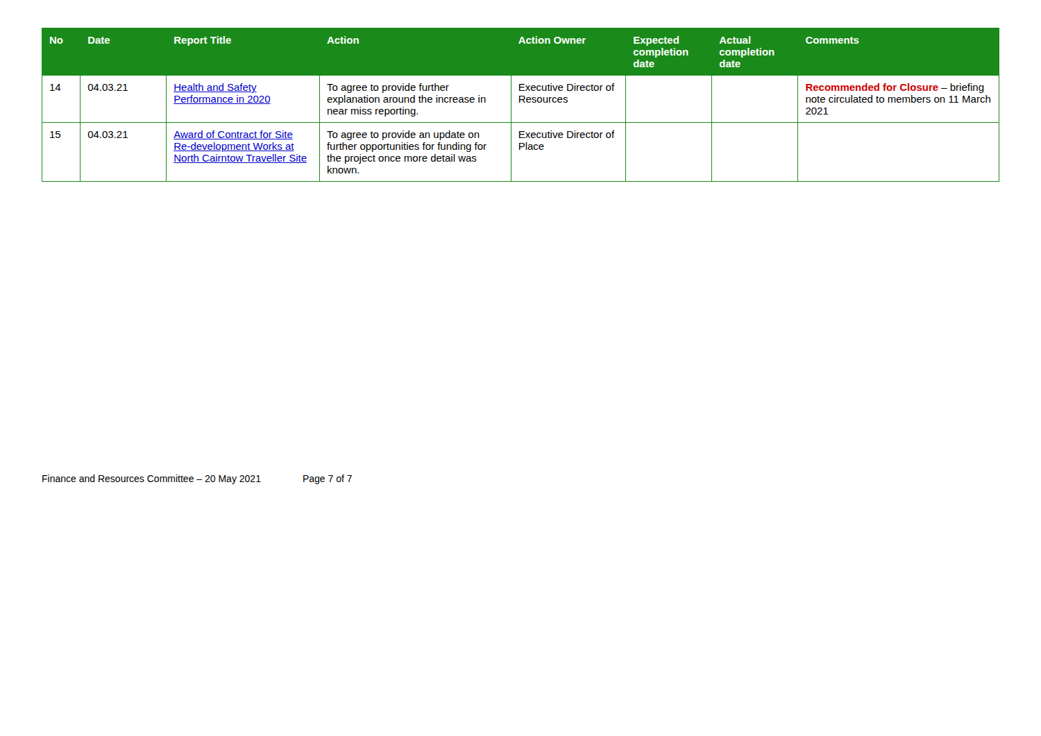| No | Date | Report Title | Action | Action Owner | Expected completion date | Actual completion date | Comments |
| --- | --- | --- | --- | --- | --- | --- | --- |
| 14 | 04.03.21 | Health and Safety Performance in 2020 | To agree to provide further explanation around the increase in near miss reporting. | Executive Director of Resources | | | Recommended for Closure – briefing note circulated to members on 11 March 2021 |
| 15 | 04.03.21 | Award of Contract for Site Re-development Works at North Cairntow Traveller Site | To agree to provide an update on further opportunities for funding for the project once more detail was known. | Executive Director of Place | | | |
Finance and Resources Committee – 20 May 2021 Page 7 of 7